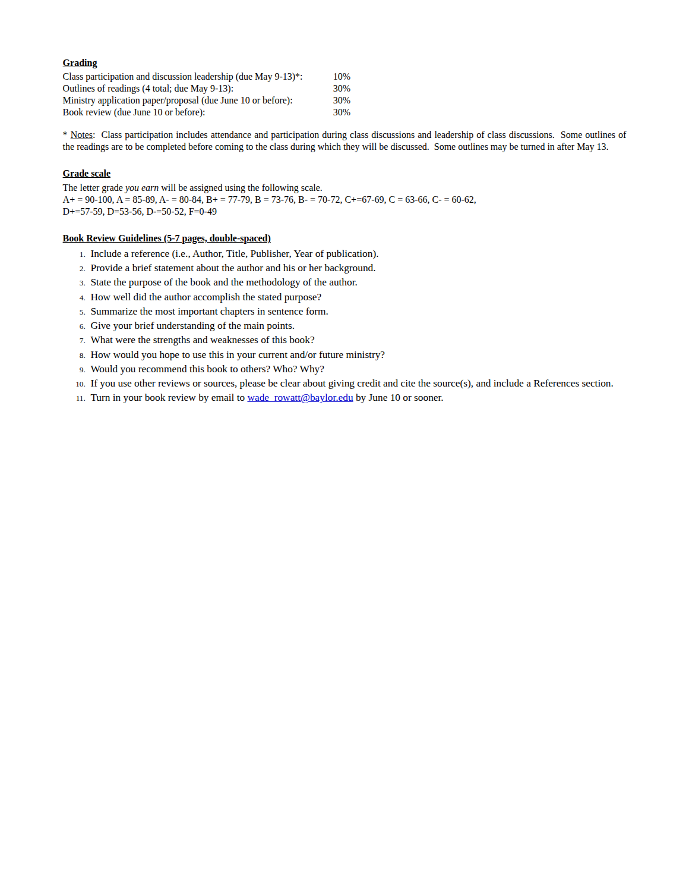Grading
| Class participation and discussion leadership (due May 9-13)*: | 10% |
| Outlines of readings (4 total; due May 9-13): | 30% |
| Ministry application paper/proposal (due June 10 or before): | 30% |
| Book review (due June 10 or before): | 30% |
* Notes: Class participation includes attendance and participation during class discussions and leadership of class discussions. Some outlines of the readings are to be completed before coming to the class during which they will be discussed. Some outlines may be turned in after May 13.
Grade scale
The letter grade you earn will be assigned using the following scale.
A+ = 90-100, A = 85-89, A- = 80-84, B+ = 77-79, B = 73-76, B- = 70-72, C+=67-69, C = 63-66, C- = 60-62,
D+=57-59, D=53-56, D-=50-52, F=0-49
Book Review Guidelines (5-7 pages, double-spaced)
Include a reference (i.e., Author, Title, Publisher, Year of publication).
Provide a brief statement about the author and his or her background.
State the purpose of the book and the methodology of the author.
How well did the author accomplish the stated purpose?
Summarize the most important chapters in sentence form.
Give your brief understanding of the main points.
What were the strengths and weaknesses of this book?
How would you hope to use this in your current and/or future ministry?
Would you recommend this book to others? Who? Why?
If you use other reviews or sources, please be clear about giving credit and cite the source(s), and include a References section.
Turn in your book review by email to wade_rowatt@baylor.edu by June 10 or sooner.